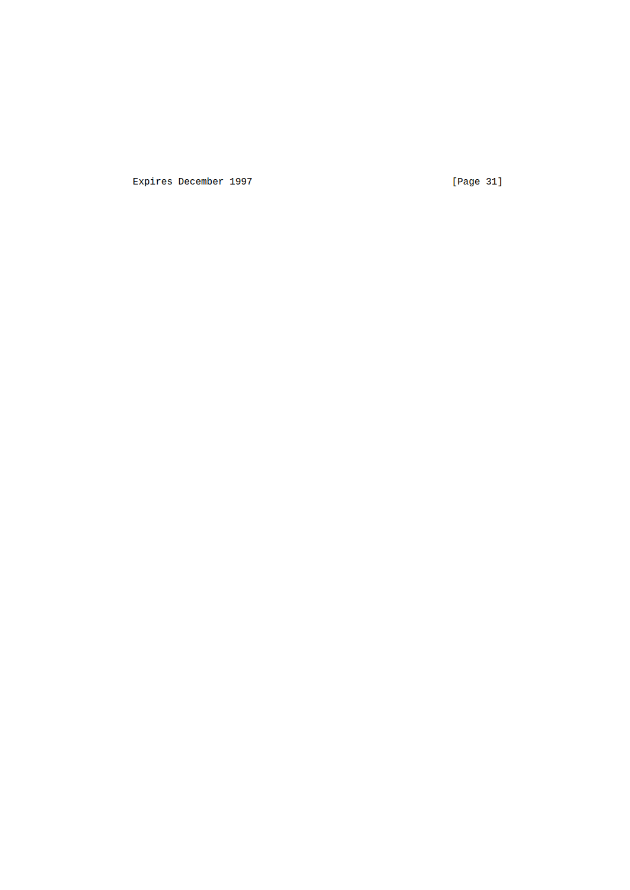Expires December 1997 [Page 31]